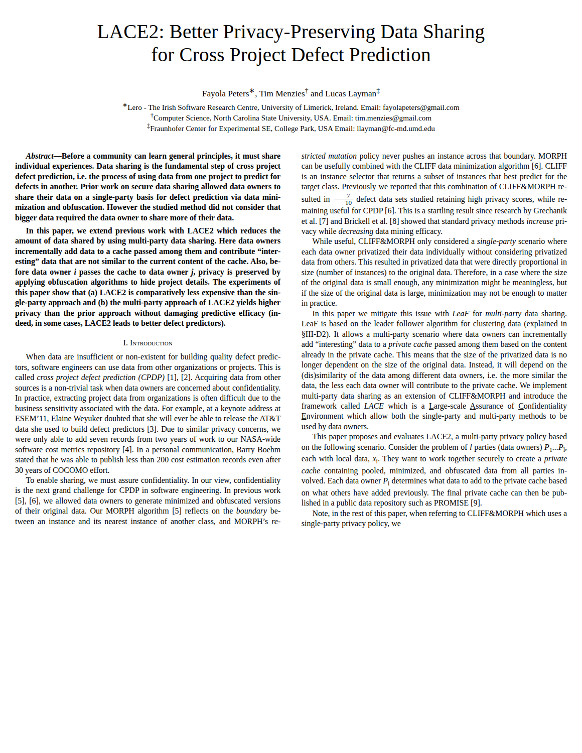LACE2: Better Privacy-Preserving Data Sharing
for Cross Project Defect Prediction
Fayola Peters∗, Tim Menzies† and Lucas Layman‡
∗Lero - The Irish Software Research Centre, University of Limerick, Ireland. Email: fayolapeters@gmail.com
†Computer Science, North Carolina State University, USA. Email: tim.menzies@gmail.com
‡Fraunhofer Center for Experimental SE, College Park, USA Email: llayman@fc-md.umd.edu
Abstract—Before a community can learn general principles, it must share individual experiences. Data sharing is the fundamental step of cross project defect prediction, i.e. the process of using data from one project to predict for defects in another. Prior work on secure data sharing allowed data owners to share their data on a single-party basis for defect prediction via data minimization and obfuscation. However the studied method did not consider that bigger data required the data owner to share more of their data.
In this paper, we extend previous work with LACE2 which reduces the amount of data shared by using multi-party data sharing. Here data owners incrementally add data to a cache passed among them and contribute “interesting” data that are not similar to the current content of the cache. Also, before data owner i passes the cache to data owner j, privacy is preserved by applying obfuscation algorithms to hide project details. The experiments of this paper show that (a) LACE2 is comparatively less expensive than the single-party approach and (b) the multi-party approach of LACE2 yields higher privacy than the prior approach without damaging predictive efficacy (indeed, in some cases, LACE2 leads to better defect predictors).
I. Introduction
When data are insufficient or non-existent for building quality defect predictors, software engineers can use data from other organizations or projects. This is called cross project defect prediction (CPDP) [1], [2]. Acquiring data from other sources is a non-trivial task when data owners are concerned about confidentiality. In practice, extracting project data from organizations is often difficult due to the business sensitivity associated with the data. For example, at a keynote address at ESEM’11, Elaine Weyuker doubted that she will ever be able to release the AT&T data she used to build defect predictors [3]. Due to similar privacy concerns, we were only able to add seven records from two years of work to our NASA-wide software cost metrics repository [4]. In a personal communication, Barry Boehm stated that he was able to publish less than 200 cost estimation records even after 30 years of COCOMO effort.
To enable sharing, we must assure confidentiality. In our view, confidentiality is the next grand challenge for CPDP in software engineering. In previous work [5], [6], we allowed data owners to generate minimized and obfuscated versions of their original data. Our MORPH algorithm [5] reflects on the boundary between an instance and its nearest instance of another class, and MORPH’s restricted mutation policy never pushes an instance across that boundary. MORPH can be usefully combined with the CLIFF data minimization algorithm [6]. CLIFF is an instance selector that returns a subset of instances that best predict for the target class. Previously we reported that this combination of CLIFF&MORPH resulted in 710 defect data sets studied retaining high privacy scores, while remaining useful for CPDP [6]. This is a startling result since research by Grechanik et al. [7] and Brickell et al. [8] showed that standard privacy methods increase privacy while decreasing data mining efficacy.
While useful, CLIFF&MORPH only considered a single-party scenario where each data owner privatized their data individually without considering privatized data from others. This resulted in privatized data that were directly proportional in size (number of instances) to the original data. Therefore, in a case where the size of the original data is small enough, any minimization might be meaningless, but if the size of the original data is large, minimization may not be enough to matter in practice.
In this paper we mitigate this issue with LeaF for multi-party data sharing. LeaF is based on the leader follower algorithm for clustering data (explained in §III-D2). It allows a multi-party scenario where data owners can incrementally add “interesting” data to a private cache passed among them based on the content already in the private cache. This means that the size of the privatized data is no longer dependent on the size of the original data. Instead, it will depend on the (dis)similarity of the data among different data owners, i.e. the more similar the data, the less each data owner will contribute to the private cache. We implement multi-party data sharing as an extension of CLIFF&MORPH and introduce the framework called LACE which is a Large-scale Assurance of Confidentiality Environment which allow both the single-party and multi-party methods to be used by data owners.
This paper proposes and evaluates LACE2, a multi-party privacy policy based on the following scenario. Consider the problem of l parties (data owners) P1...Pl, each with local data, xi. They want to work together securely to create a private cache containing pooled, minimized, and obfuscated data from all parties involved. Each data owner Pi determines what data to add to the private cache based on what others have added previously. The final private cache can then be published in a public data repository such as PROMISE [9].
Note, in the rest of this paper, when referring to CLIFF&MORPH which uses a single-party privacy policy, we